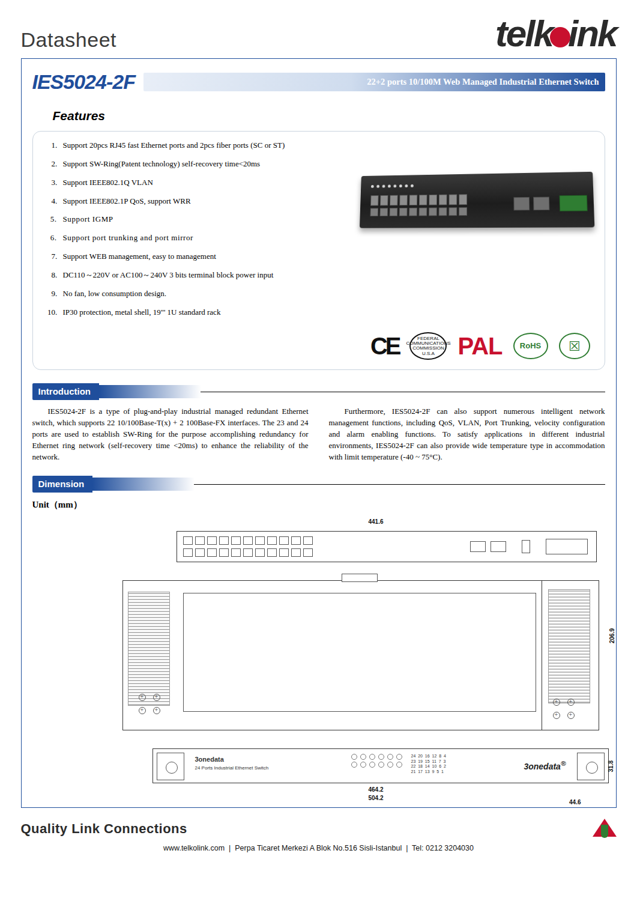Datasheet
telk ink
IES5024-2F
22+2 ports 10/100M Web Managed Industrial Ethernet Switch
Features
Support 20pcs RJ45 fast Ethernet ports and 2pcs fiber ports (SC or ST)
Support SW-Ring(Patent technology) self-recovery time<20ms
Support IEEE802.1Q VLAN
Support IEEE802.1P QoS, support WRR
Support IGMP
Support port trunking and port mirror
Support WEB management, easy to management
DC110～220V or AC100～240V 3 bits terminal block power input
No fan, low consumption design.
IP30 protection, metal shell, 19"' 1U standard rack
CE
FEDERAL
COMMUNICATIONS
COMMISSION
U.S.A
PAL
RoHS
☒
Introduction
IES5024-2F is a type of plug-and-play industrial managed redundant Ethernet switch, which supports 22 10/100Base-T(x) + 2 100Base-FX interfaces. The 23 and 24 ports are used to establish SW-Ring for the purpose accomplishing redundancy for Ethernet ring network (self-recovery time <20ms) to enhance the reliability of the network.
Furthermore, IES5024-2F can also support numerous intelligent network management functions, including QoS, VLAN, Port Trunking, velocity configuration and alarm enabling functions. To satisfy applications in different industrial environments, IES5024-2F can also provide wide temperature type in accommodation with limit temperature (-40 ~ 75°C).
Dimension
Unit（mm）
441.6
206.9
44.6
3onedata
24 Ports Industrial Ethernet Switch
24 20 16 12 8 4
23 19 15 11 7 3
22 18 14 10 6 2
21 17 13 9 5 1
3onedata®
31.8
464.2
504.2
Quality Link Connections
www.telkolink.com | Perpa Ticaret Merkezi A Blok No.516 Sisli-Istanbul | Tel: 0212 3204030